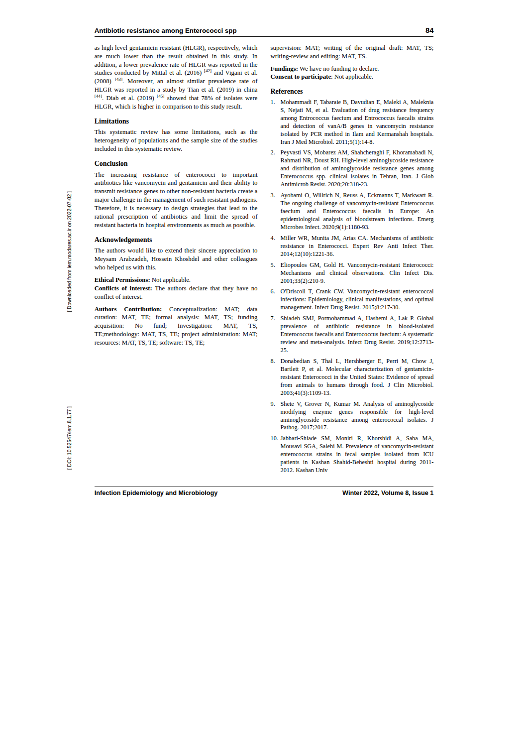[ Downloaded from iem.modares.ac.ir on 2022-07-02 ]
[ DOI: 10.52547/iem.8.1.77 ]
Antibiotic resistance among Enterococci spp
84
as high level gentamicin resistant (HLGR), respectively, which are much lower than the result obtained in this study. In addition, a lower prevalence rate of HLGR was reported in the studies conducted by Mittal et al. (2016) [42] and Vigani et al. (2008) [43]. Moreover, an almost similar prevalence rate of HLGR was reported in a study by Tian et al. (2019) in china [44]. Diab et al. (2019) [45] showed that 78% of isolates were HLGR, which is higher in comparison to this study result.
Limitations
This systematic review has some limitations, such as the heterogeneity of populations and the sample size of the studies included in this systematic review.
Conclusion
The increasing resistance of enterococci to important antibiotics like vancomycin and gentamicin and their ability to transmit resistance genes to other non-resistant bacteria create a major challenge in the management of such resistant pathogens. Therefore, it is necessary to design strategies that lead to the rational prescription of antibiotics and limit the spread of resistant bacteria in hospital environments as much as possible.
Acknowledgements
The authors would like to extend their sincere appreciation to Meysam Arabzadeh, Hossein Khoshdel and other colleagues who helped us with this.
Ethical Permissions: Not applicable.
Conflicts of interest: The authors declare that they have no conflict of interest.
Authors Contribution: Conceptualization: MAT; data curation: MAT, TE; formal analysis: MAT, TS; funding acquisition: No fund; Investigation: MAT, TS, TE;methodology: MAT, TS, TE; project administration: MAT; resources: MAT, TS, TE; software: TS, TE;
supervision: MAT; writing of the original draft: MAT, TS; writing-review and editing: MAT, TS.
Fundings: We have no funding to declare.
Consent to participate: Not applicable.
References
Mohammadi F, Tabaraie B, Davudian E, Maleki A, Maleknia S, Nejati M, et al. Evaluation of drug resistance frequency among Entrococcus faecium and Entrococcus faecalis strains and detection of vanA/B genes in vancomycin resistance isolated by PCR method in Ilam and Kermanshah hospitals. Iran J Med Microbiol. 2011;5(1):14-8.
Peyvasti VS, Mobarez AM, Shahcheraghi F, Khoramabadi N, Rahmati NR, Doust RH. High-level aminoglycoside resistance and distribution of aminoglycoside resistance genes among Enterococcus spp. clinical isolates in Tehran, Iran. J Glob Antimicrob Resist. 2020;20:318-23.
Ayobami O, Willrich N, Reuss A, Eckmanns T, Markwart R. The ongoing challenge of vancomycin-resistant Enterococcus faecium and Enterococcus faecalis in Europe: An epidemiological analysis of bloodstream infections. Emerg Microbes Infect. 2020;9(1):1180-93.
Miller WR, Munita JM, Arias CA. Mechanisms of antibiotic resistance in Enterococci. Expert Rev Anti Infect Ther. 2014;12(10):1221-36.
Eliopoulos GM, Gold H. Vancomycin-resistant Enterococci: Mechanisms and clinical observations. Clin Infect Dis. 2001;33(2):210-9.
O'Driscoll T, Crank CW. Vancomycin-resistant enterococcal infections: Epidemiology, clinical manifestations, and optimal management. Infect Drug Resist. 2015;8:217-30.
Shiadeh SMJ, Pormohammad A, Hashemi A, Lak P. Global prevalence of antibiotic resistance in blood-isolated Enterococcus faecalis and Enterococcus faecium: A systematic review and meta-analysis. Infect Drug Resist. 2019;12:2713-25.
Donabedian S, Thal L, Hershberger E, Perri M, Chow J, Bartlett P, et al. Molecular characterization of gentamicin-resistant Enterococci in the United States: Evidence of spread from animals to humans through food. J Clin Microbiol. 2003;41(3):1109-13.
Shete V, Grover N, Kumar M. Analysis of aminoglycoside modifying enzyme genes responsible for high-level aminoglycoside resistance among enterococcal isolates. J Pathog. 2017;2017.
Jabbari-Shiade SM, Moniri R, Khorshidi A, Saba MA, Mousavi SGA, Salehi M. Prevalence of vancomycin-resistant enterococcus strains in fecal samples isolated from ICU patients in Kashan Shahid-Beheshti hospital during 2011-2012. Kashan Univ
Infection Epidemiology and Microbiology
Winter 2022, Volume 8, Issue 1